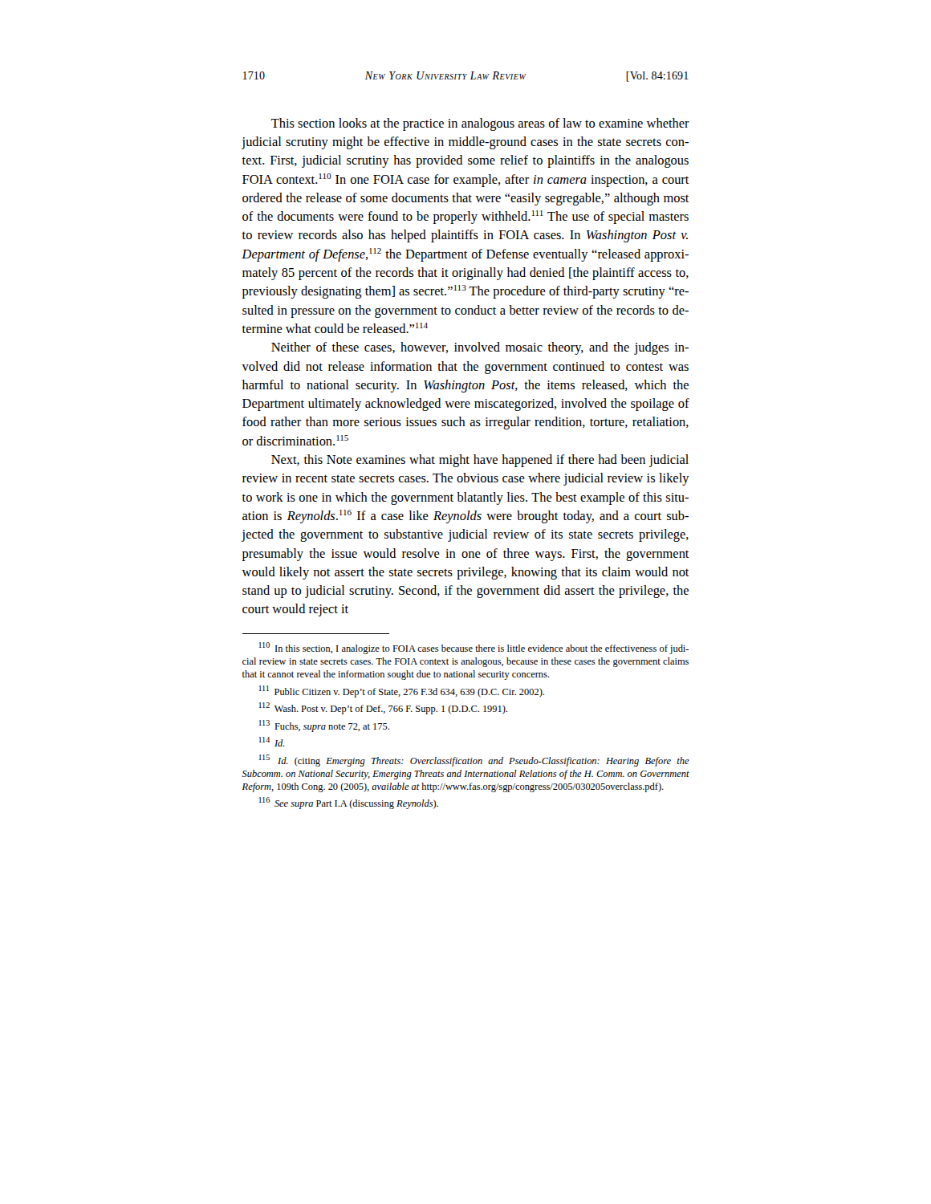1710 New York University Law Review [Vol. 84:1691
This section looks at the practice in analogous areas of law to examine whether judicial scrutiny might be effective in middle-ground cases in the state secrets context. First, judicial scrutiny has provided some relief to plaintiffs in the analogous FOIA context.110 In one FOIA case for example, after in camera inspection, a court ordered the release of some documents that were “easily segregable,” although most of the documents were found to be properly withheld.111 The use of special masters to review records also has helped plaintiffs in FOIA cases. In Washington Post v. Department of Defense,112 the Department of Defense eventually “released approximately 85 percent of the records that it originally had denied [the plaintiff access to, previously designating them] as secret.”113 The procedure of third-party scrutiny “resulted in pressure on the government to conduct a better review of the records to determine what could be released.”114
Neither of these cases, however, involved mosaic theory, and the judges involved did not release information that the government continued to contest was harmful to national security. In Washington Post, the items released, which the Department ultimately acknowledged were miscategorized, involved the spoilage of food rather than more serious issues such as irregular rendition, torture, retaliation, or discrimination.115
Next, this Note examines what might have happened if there had been judicial review in recent state secrets cases. The obvious case where judicial review is likely to work is one in which the government blatantly lies. The best example of this situation is Reynolds.116 If a case like Reynolds were brought today, and a court subjected the government to substantive judicial review of its state secrets privilege, presumably the issue would resolve in one of three ways. First, the government would likely not assert the state secrets privilege, knowing that its claim would not stand up to judicial scrutiny. Second, if the government did assert the privilege, the court would reject it
110 In this section, I analogize to FOIA cases because there is little evidence about the effectiveness of judicial review in state secrets cases. The FOIA context is analogous, because in these cases the government claims that it cannot reveal the information sought due to national security concerns.
111 Public Citizen v. Dep’t of State, 276 F.3d 634, 639 (D.C. Cir. 2002).
112 Wash. Post v. Dep’t of Def., 766 F. Supp. 1 (D.D.C. 1991).
113 Fuchs, supra note 72, at 175.
114 Id.
115 Id. (citing Emerging Threats: Overclassification and Pseudo-Classification: Hearing Before the Subcomm. on National Security, Emerging Threats and International Relations of the H. Comm. on Government Reform, 109th Cong. 20 (2005), available at http://www.fas.org/sgp/congress/2005/030205overclass.pdf).
116 See supra Part I.A (discussing Reynolds).